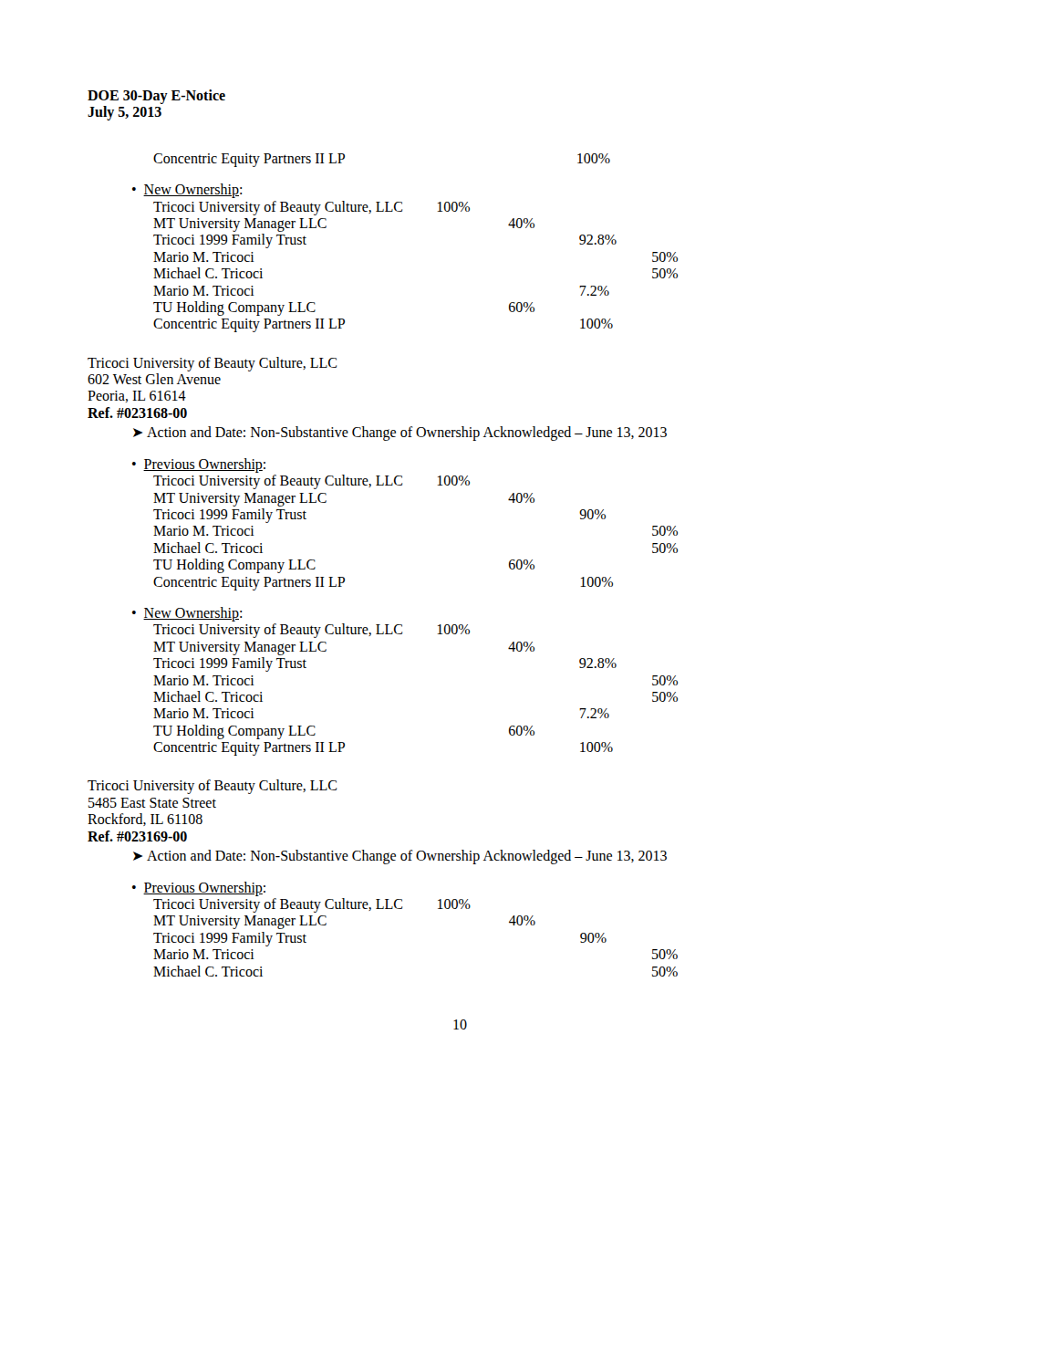DOE 30-Day E-Notice
July 5, 2013
| Concentric Equity Partners II LP | | | 100% | |
New Ownership:
| Tricoci University of Beauty Culture, LLC | 100% | | | |
| MT University Manager LLC | | 40% | | |
| Tricoci 1999 Family Trust | | | 92.8% | |
| Mario M. Tricoci | | | | 50% |
| Michael C. Tricoci | | | | 50% |
| Mario M. Tricoci | | | 7.2% | |
| TU Holding Company LLC | | 60% | | |
| Concentric Equity Partners II LP | | | 100% | |
Tricoci University of Beauty Culture, LLC
602 West Glen Avenue
Peoria, IL 61614
Ref. #023168-00
Action and Date: Non-Substantive Change of Ownership Acknowledged – June 13, 2013
Previous Ownership:
| Tricoci University of Beauty Culture, LLC | 100% | | | |
| MT University Manager LLC | | 40% | | |
| Tricoci 1999 Family Trust | | | 90% | |
| Mario M. Tricoci | | | | 50% |
| Michael C. Tricoci | | | | 50% |
| TU Holding Company LLC | | 60% | | |
| Concentric Equity Partners II LP | | | 100% | |
New Ownership:
| Tricoci University of Beauty Culture, LLC | 100% | | | |
| MT University Manager LLC | | 40% | | |
| Tricoci 1999 Family Trust | | | 92.8% | |
| Mario M. Tricoci | | | | 50% |
| Michael C. Tricoci | | | | 50% |
| Mario M. Tricoci | | | 7.2% | |
| TU Holding Company LLC | | 60% | | |
| Concentric Equity Partners II LP | | | 100% | |
Tricoci University of Beauty Culture, LLC
5485 East State Street
Rockford, IL 61108
Ref. #023169-00
Action and Date: Non-Substantive Change of Ownership Acknowledged – June 13, 2013
Previous Ownership:
| Tricoci University of Beauty Culture, LLC | 100% | | | |
| MT University Manager LLC | | 40% | | |
| Tricoci 1999 Family Trust | | | 90% | |
| Mario M. Tricoci | | | | 50% |
| Michael C. Tricoci | | | | 50% |
10